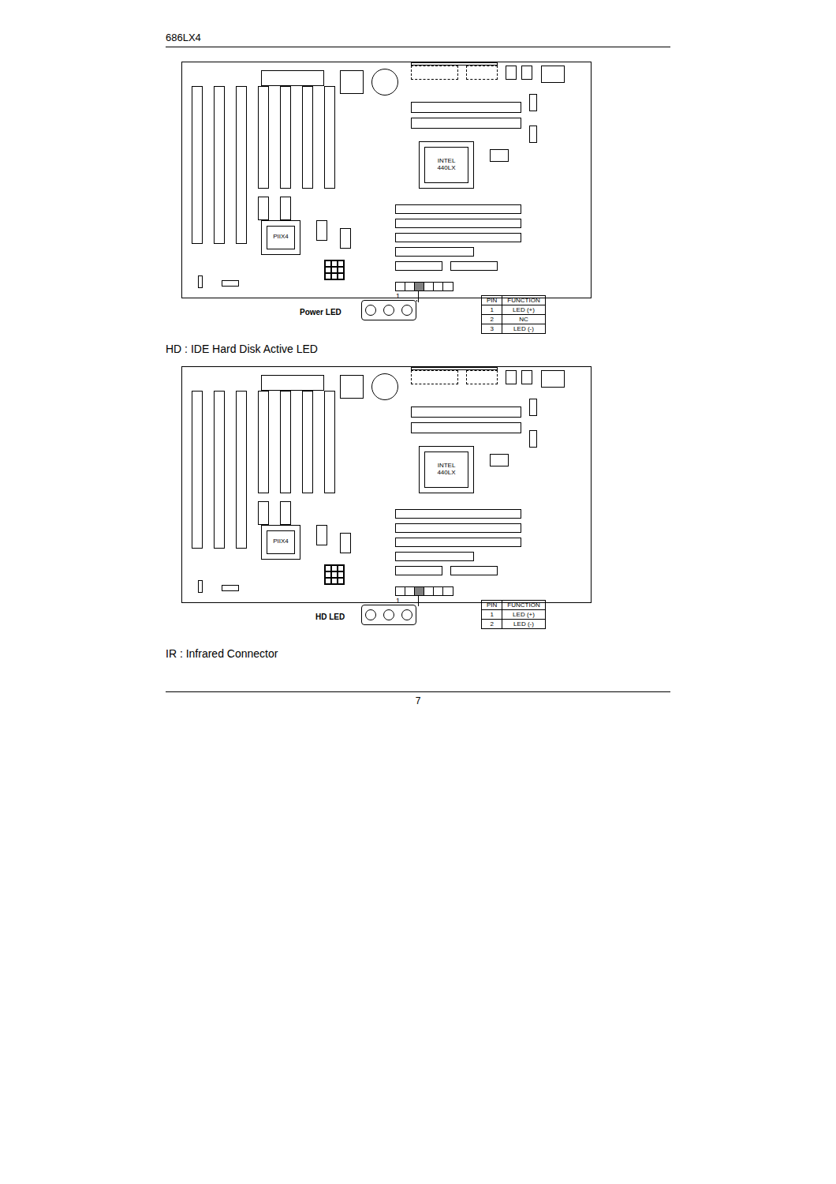686LX4
INTEL
440LX
PIIX4
1
Power LED
| PIN | FUNCTION |
| --- | --- |
| 1 | LED (+) |
| 2 | NC |
| 3 | LED (-) |
HD : IDE Hard Disk Active LED
INTEL
440LX
PIIX4
1
HD LED
| PIN | FUNCTION |
| --- | --- |
| 1 | LED (+) |
| 2 | LED (-) |
IR : Infrared Connector
7